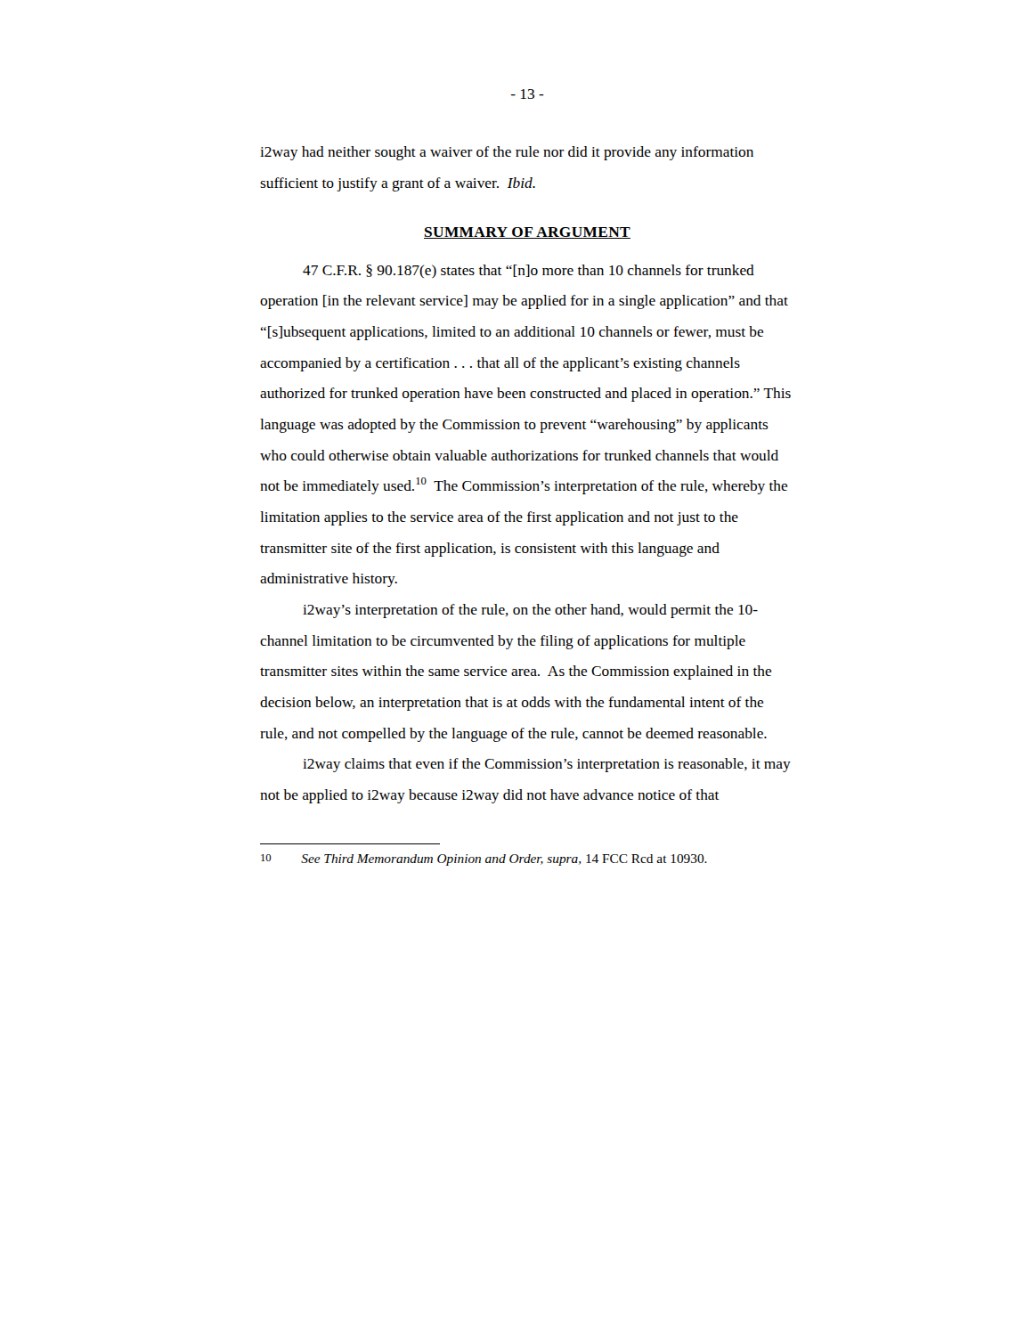- 13 -
i2way had neither sought a waiver of the rule nor did it provide any information sufficient to justify a grant of a waiver. Ibid.
SUMMARY OF ARGUMENT
47 C.F.R. § 90.187(e) states that “[n]o more than 10 channels for trunked operation [in the relevant service] may be applied for in a single application” and that “[s]ubsequent applications, limited to an additional 10 channels or fewer, must be accompanied by a certification . . . that all of the applicant’s existing channels authorized for trunked operation have been constructed and placed in operation.” This language was adopted by the Commission to prevent “warehousing” by applicants who could otherwise obtain valuable authorizations for trunked channels that would not be immediately used.10 The Commission’s interpretation of the rule, whereby the limitation applies to the service area of the first application and not just to the transmitter site of the first application, is consistent with this language and administrative history.
i2way’s interpretation of the rule, on the other hand, would permit the 10-channel limitation to be circumvented by the filing of applications for multiple transmitter sites within the same service area. As the Commission explained in the decision below, an interpretation that is at odds with the fundamental intent of the rule, and not compelled by the language of the rule, cannot be deemed reasonable.
i2way claims that even if the Commission’s interpretation is reasonable, it may not be applied to i2way because i2way did not have advance notice of that
10 See Third Memorandum Opinion and Order, supra, 14 FCC Rcd at 10930.